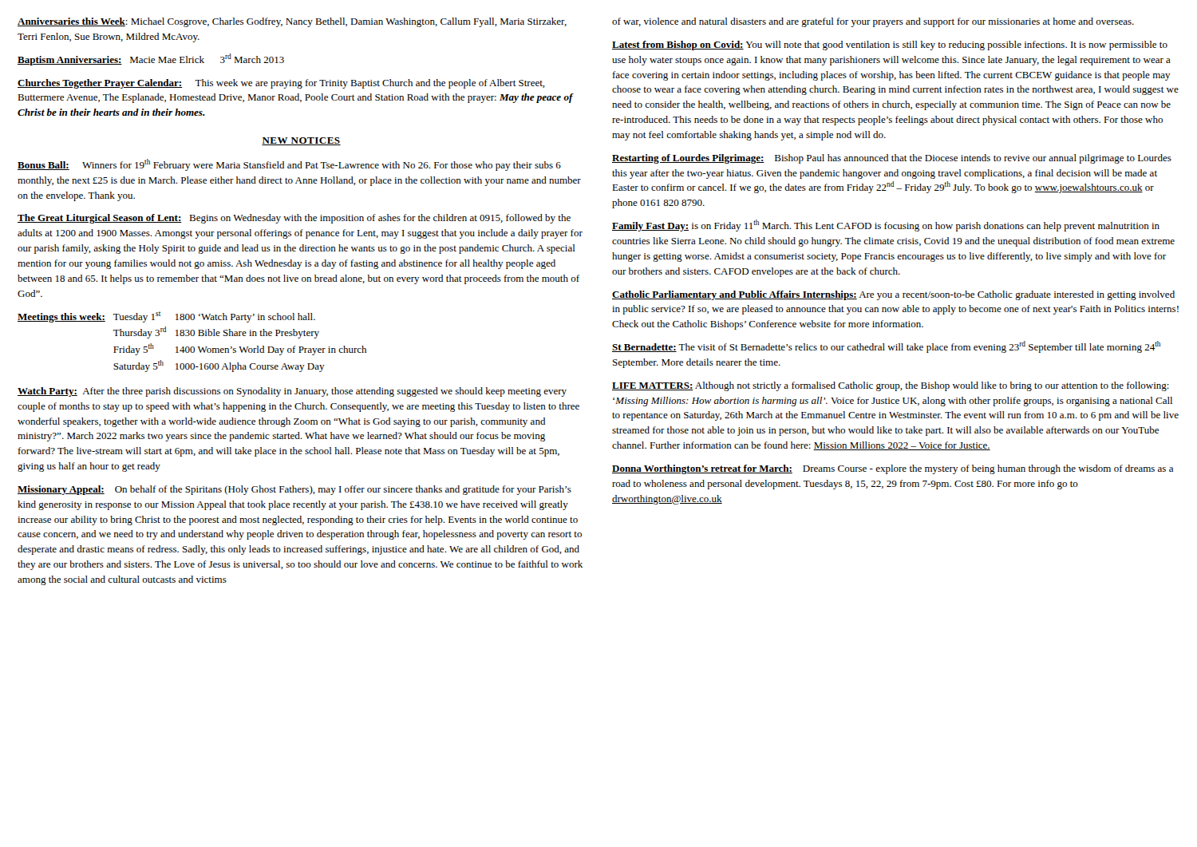Anniversaries this Week: Michael Cosgrove, Charles Godfrey, Nancy Bethell, Damian Washington, Callum Fyall, Maria Stirzaker, Terri Fenlon, Sue Brown, Mildred McAvoy.
Baptism Anniversaries: Macie Mae Elrick 3rd March 2013
Churches Together Prayer Calendar: This week we are praying for Trinity Baptist Church and the people of Albert Street, Buttermere Avenue, The Esplanade, Homestead Drive, Manor Road, Poole Court and Station Road with the prayer: May the peace of Christ be in their hearts and in their homes.
NEW NOTICES
Bonus Ball: Winners for 19th February were Maria Stansfield and Pat Tse-Lawrence with No 26. For those who pay their subs 6 monthly, the next £25 is due in March. Please either hand direct to Anne Holland, or place in the collection with your name and number on the envelope. Thank you.
The Great Liturgical Season of Lent: Begins on Wednesday with the imposition of ashes for the children at 0915, followed by the adults at 1200 and 1900 Masses. Amongst your personal offerings of penance for Lent, may I suggest that you include a daily prayer for our parish family, asking the Holy Spirit to guide and lead us in the direction he wants us to go in the post pandemic Church. A special mention for our young families would not go amiss. Ash Wednesday is a day of fasting and abstinence for all healthy people aged between 18 and 65. It helps us to remember that “Man does not live on bread alone, but on every word that proceeds from the mouth of God”.
| Meetings this week: | Tuesday 1 st | 1800 ‘Watch Party’ in school hall. |
| | Thursday 3 rd | 1830 Bible Share in the Presbytery |
| | Friday 5 th | 1400 Women’s World Day of Prayer in church |
| | Saturday 5 th | 1000-1600 Alpha Course Away Day |
Watch Party: After the three parish discussions on Synodality in January, those attending suggested we should keep meeting every couple of months to stay up to speed with what’s happening in the Church. Consequently, we are meeting this Tuesday to listen to three wonderful speakers, together with a world-wide audience through Zoom on “What is God saying to our parish, community and ministry?”. March 2022 marks two years since the pandemic started. What have we learned? What should our focus be moving forward? The live-stream will start at 6pm, and will take place in the school hall. Please note that Mass on Tuesday will be at 5pm, giving us half an hour to get ready
Missionary Appeal: On behalf of the Spiritans (Holy Ghost Fathers), may I offer our sincere thanks and gratitude for your Parish’s kind generosity in response to our Mission Appeal that took place recently at your parish. The £438.10 we have received will greatly increase our ability to bring Christ to the poorest and most neglected, responding to their cries for help. Events in the world continue to cause concern, and we need to try and understand why people driven to desperation through fear, hopelessness and poverty can resort to desperate and drastic means of redress. Sadly, this only leads to increased sufferings, injustice and hate. We are all children of God, and they are our brothers and sisters. The Love of Jesus is universal, so too should our love and concerns. We continue to be faithful to work among the social and cultural outcasts and victims
of war, violence and natural disasters and are grateful for your prayers and support for our missionaries at home and overseas.
Latest from Bishop on Covid: You will note that good ventilation is still key to reducing possible infections. It is now permissible to use holy water stoups once again. I know that many parishioners will welcome this. Since late January, the legal requirement to wear a face covering in certain indoor settings, including places of worship, has been lifted. The current CBCEW guidance is that people may choose to wear a face covering when attending church. Bearing in mind current infection rates in the northwest area, I would suggest we need to consider the health, wellbeing, and reactions of others in church, especially at communion time. The Sign of Peace can now be re-introduced. This needs to be done in a way that respects people’s feelings about direct physical contact with others. For those who may not feel comfortable shaking hands yet, a simple nod will do.
Restarting of Lourdes Pilgrimage: Bishop Paul has announced that the Diocese intends to revive our annual pilgrimage to Lourdes this year after the two-year hiatus. Given the pandemic hangover and ongoing travel complications, a final decision will be made at Easter to confirm or cancel. If we go, the dates are from Friday 22nd – Friday 29th July. To book go to www.joewalshtours.co.uk or phone 0161 820 8790.
Family Fast Day: is on Friday 11th March. This Lent CAFOD is focusing on how parish donations can help prevent malnutrition in countries like Sierra Leone. No child should go hungry. The climate crisis, Covid 19 and the unequal distribution of food mean extreme hunger is getting worse. Amidst a consumerist society, Pope Francis encourages us to live differently, to live simply and with love for our brothers and sisters. CAFOD envelopes are at the back of church.
Catholic Parliamentary and Public Affairs Internships: Are you a recent/soon-to-be Catholic graduate interested in getting involved in public service? If so, we are pleased to announce that you can now able to apply to become one of next year's Faith in Politics interns! Check out the Catholic Bishops’ Conference website for more information.
St Bernadette: The visit of St Bernadette’s relics to our cathedral will take place from evening 23rd September till late morning 24th September. More details nearer the time.
LIFE MATTERS: Although not strictly a formalised Catholic group, the Bishop would like to bring to our attention to the following: ‘Missing Millions: How abortion is harming us all’. Voice for Justice UK, along with other prolife groups, is organising a national Call to repentance on Saturday, 26th March at the Emmanuel Centre in Westminster. The event will run from 10 a.m. to 6 pm and will be live streamed for those not able to join us in person, but who would like to take part. It will also be available afterwards on our YouTube channel. Further information can be found here: Mission Millions 2022 – Voice for Justice.
Donna Worthington’s retreat for March: Dreams Course - explore the mystery of being human through the wisdom of dreams as a road to wholeness and personal development. Tuesdays 8, 15, 22, 29 from 7-9pm. Cost £80. For more info go to drworthington@live.co.uk